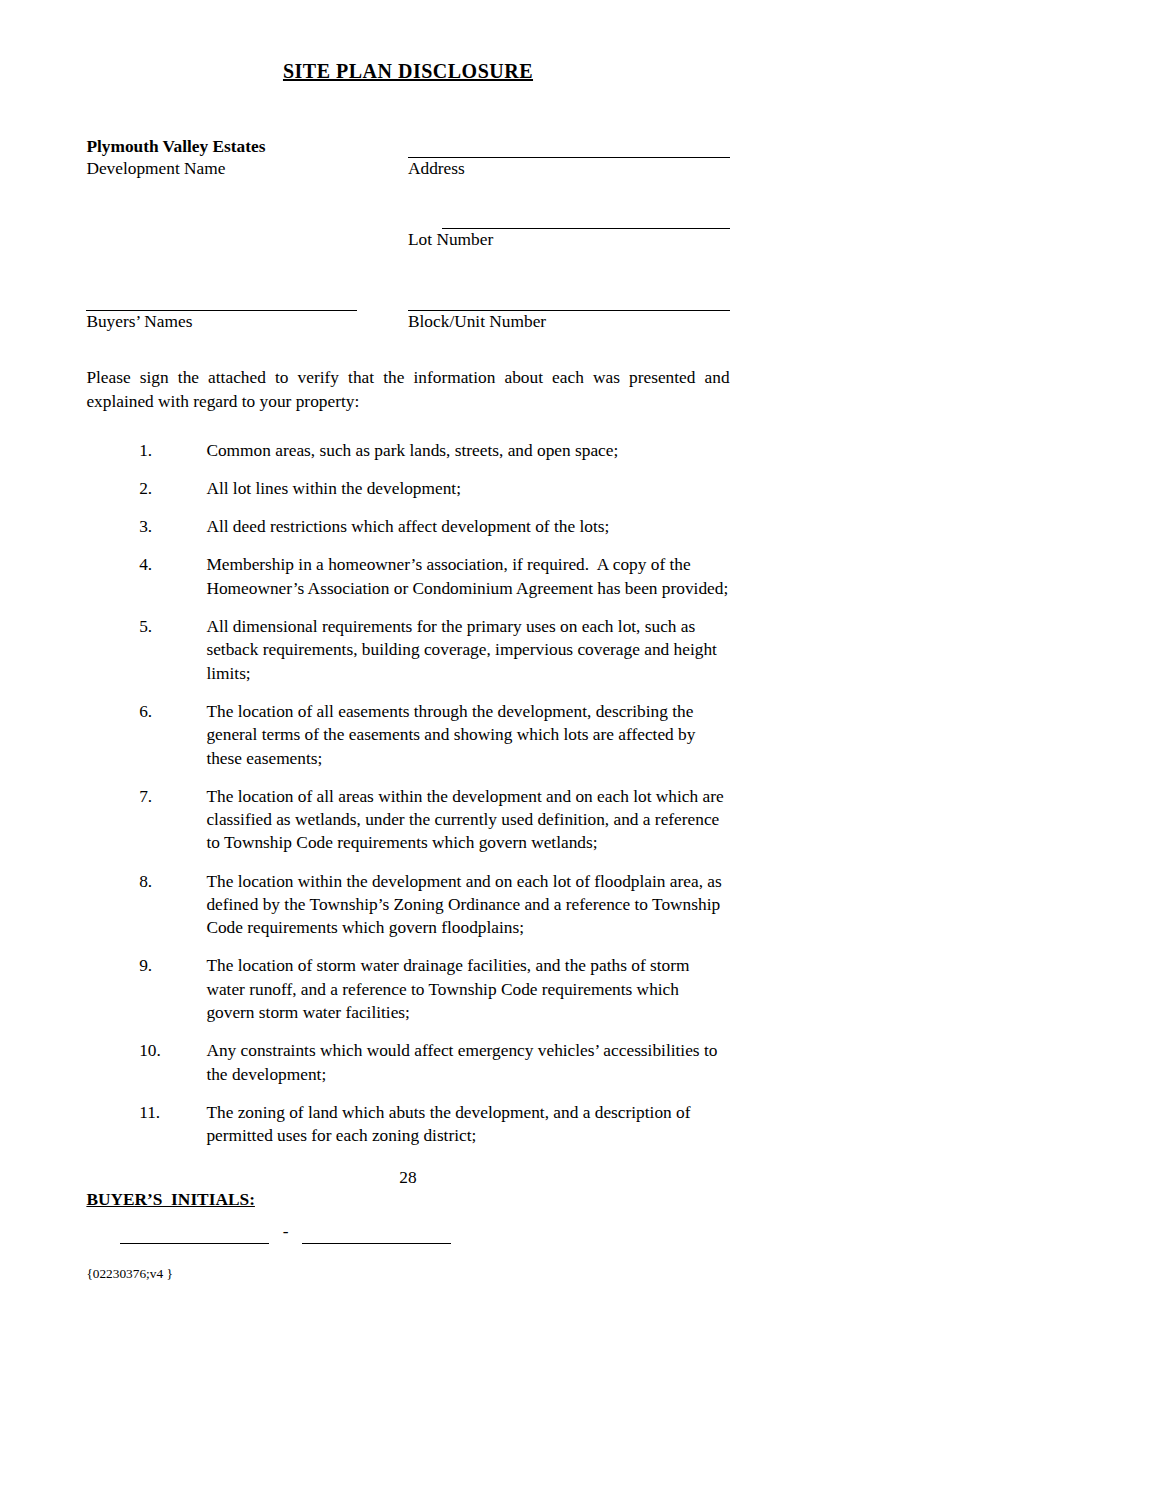SITE PLAN DISCLOSURE
| Plymouth Valley Estates | | |
| Development Name | | Address |
| | | Lot Number |
| Buyers’ Names | | Block/Unit Number |
Please sign the attached to verify that the information about each was presented and explained with regard to your property:
1. Common areas, such as park lands, streets, and open space;
2. All lot lines within the development;
3. All deed restrictions which affect development of the lots;
4. Membership in a homeowner’s association, if required. A copy of the Homeowner’s Association or Condominium Agreement has been provided;
5. All dimensional requirements for the primary uses on each lot, such as setback requirements, building coverage, impervious coverage and height limits;
6. The location of all easements through the development, describing the general terms of the easements and showing which lots are affected by these easements;
7. The location of all areas within the development and on each lot which are classified as wetlands, under the currently used definition, and a reference to Township Code requirements which govern wetlands;
8. The location within the development and on each lot of floodplain area, as defined by the Township’s Zoning Ordinance and a reference to Township Code requirements which govern floodplains;
9. The location of storm water drainage facilities, and the paths of storm water runoff, and a reference to Township Code requirements which govern storm water facilities;
10. Any constraints which would affect emergency vehicles’ accessibilities to the development;
11. The zoning of land which abuts the development, and a description of permitted uses for each zoning district;
28
BUYER’S INITIALS:
-
{02230376;v4 }